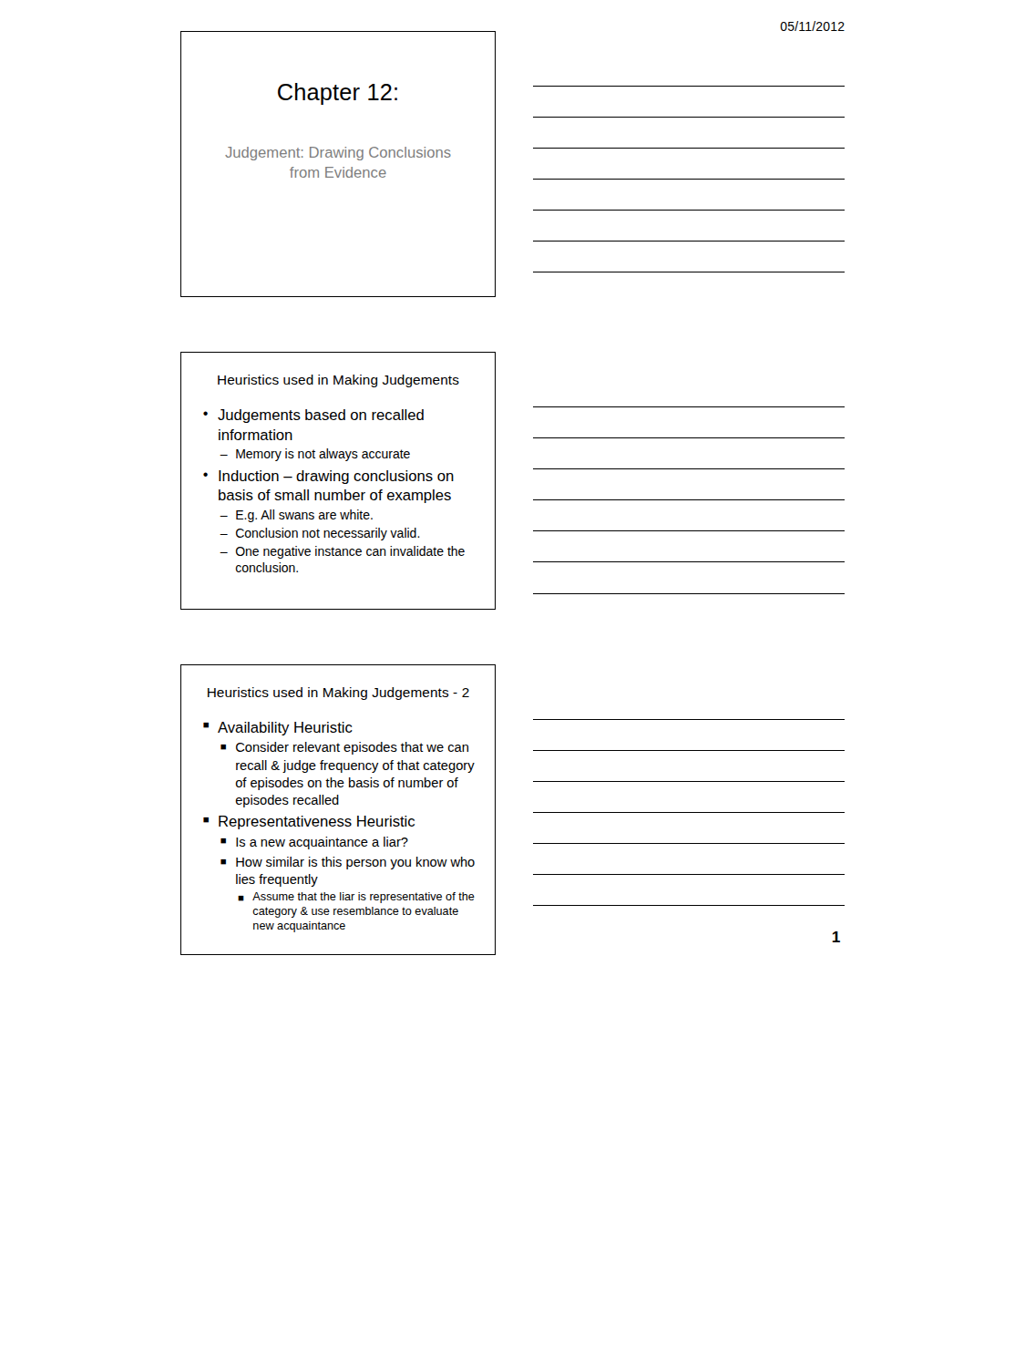05/11/2012
Chapter 12:
Judgement: Drawing Conclusions
from Evidence
Heuristics used in Making Judgements
Judgements based on recalled information
Memory is not always accurate
Induction – drawing conclusions on basis of small number of examples
E.g. All swans are white.
Conclusion not necessarily valid.
One negative instance can invalidate the conclusion.
Heuristics used in Making Judgements - 2
Availability Heuristic
Consider relevant episodes that we can recall & judge frequency of that category of episodes on the basis of number of episodes recalled
Representativeness Heuristic
Is a new acquaintance a liar?
How similar is this person you know who lies frequently
Assume that the liar is representative of the category & use resemblance to evaluate new acquaintance
1